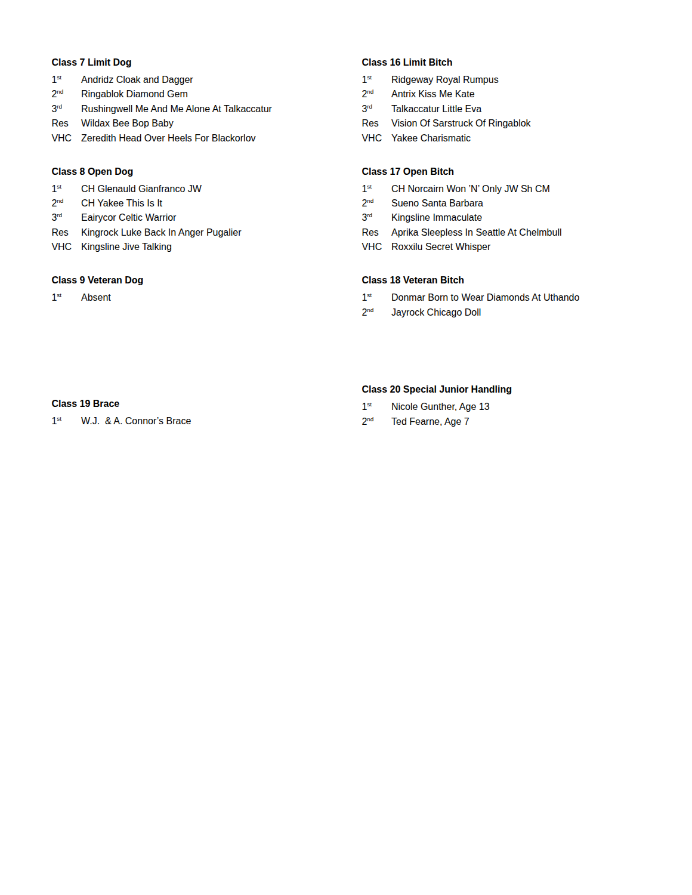Class 7 Limit Dog
| 1 st | Andridz Cloak and Dagger |
| 2 nd | Ringablok Diamond Gem |
| 3 rd | Rushingwell Me And Me Alone At Talkaccatur |
| Res | Wildax Bee Bop Baby |
| VHC | Zeredith Head Over Heels For Blackorlov |
Class 8 Open Dog
| 1 st | CH Glenauld Gianfranco JW |
| 2 nd | CH Yakee This Is It |
| 3 rd | Eairycor Celtic Warrior |
| Res | Kingrock Luke Back In Anger Pugalier |
| VHC | Kingsline Jive Talking |
Class 9 Veteran Dog
| 1 st | Absent |
Class 19 Brace
| 1 st | W.J. & A. Connor’s Brace |
Class 16 Limit Bitch
| 1 st | Ridgeway Royal Rumpus |
| 2 nd | Antrix Kiss Me Kate |
| 3 rd | Talkaccatur Little Eva |
| Res | Vision Of Sarstruck Of Ringablok |
| VHC | Yakee Charismatic |
Class 17 Open Bitch
| 1 st | CH Norcairn Won ’N’ Only JW Sh CM |
| 2 nd | Sueno Santa Barbara |
| 3 rd | Kingsline Immaculate |
| Res | Aprika Sleepless In Seattle At Chelmbull |
| VHC | Roxxilu Secret Whisper |
Class 18 Veteran Bitch
| 1 st | Donmar Born to Wear Diamonds At Uthando |
| 2 nd | Jayrock Chicago Doll |
Class 20 Special Junior Handling
| 1 st | Nicole Gunther, Age 13 |
| 2 nd | Ted Fearne, Age 7 |